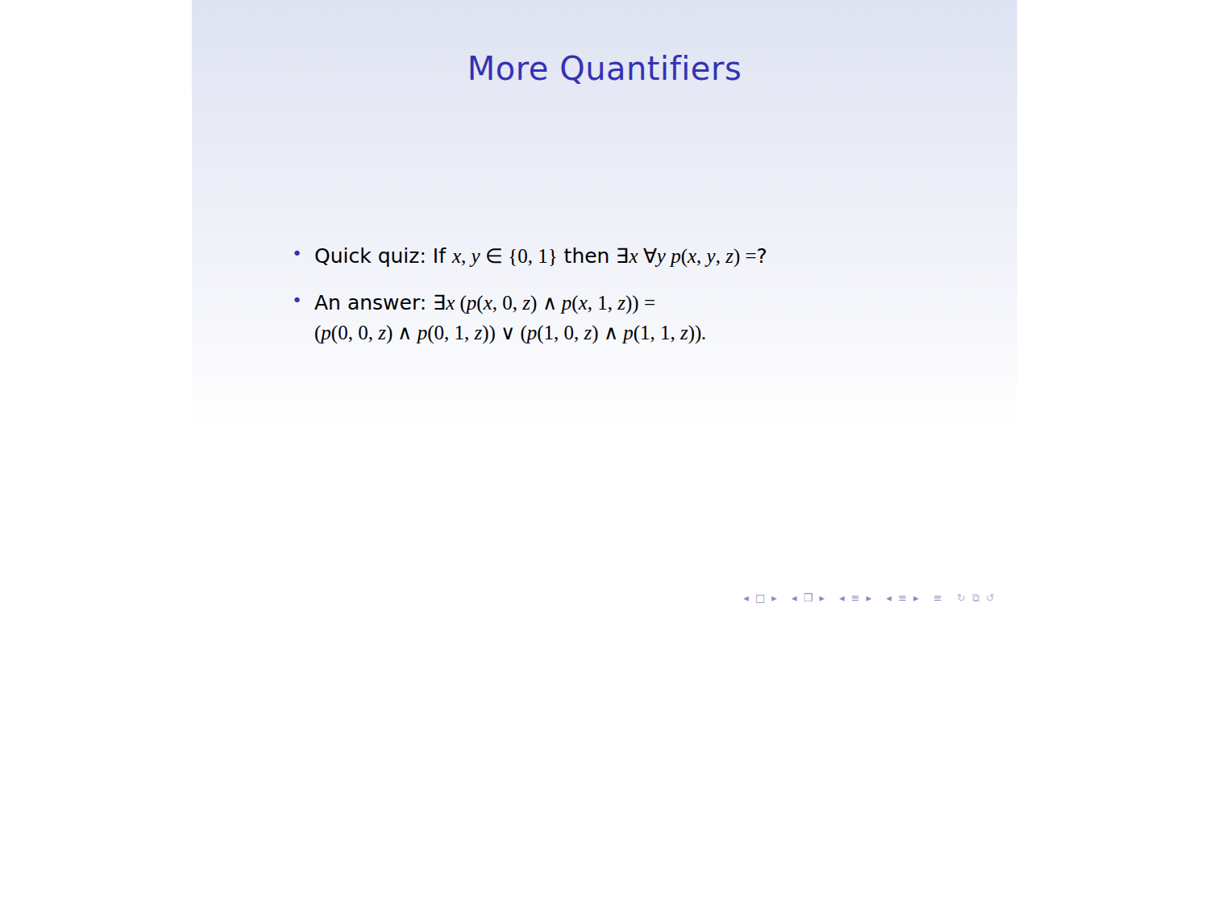More Quantifiers
Quick quiz: If x, y ∈ {0, 1} then ∃x ∀y p(x, y, z) =?
An answer: ∃x (p(x, 0, z) ∧ p(x, 1, z)) =
(p(0, 0, z) ∧ p(0, 1, z)) ∨ (p(1, 0, z) ∧ p(1, 1, z)).
◂ □ ▸ ◂ ❐ ▸ ◂ ≡ ▸ ◂ ≡ ▸ ≡ ↻ ⧉ ↺